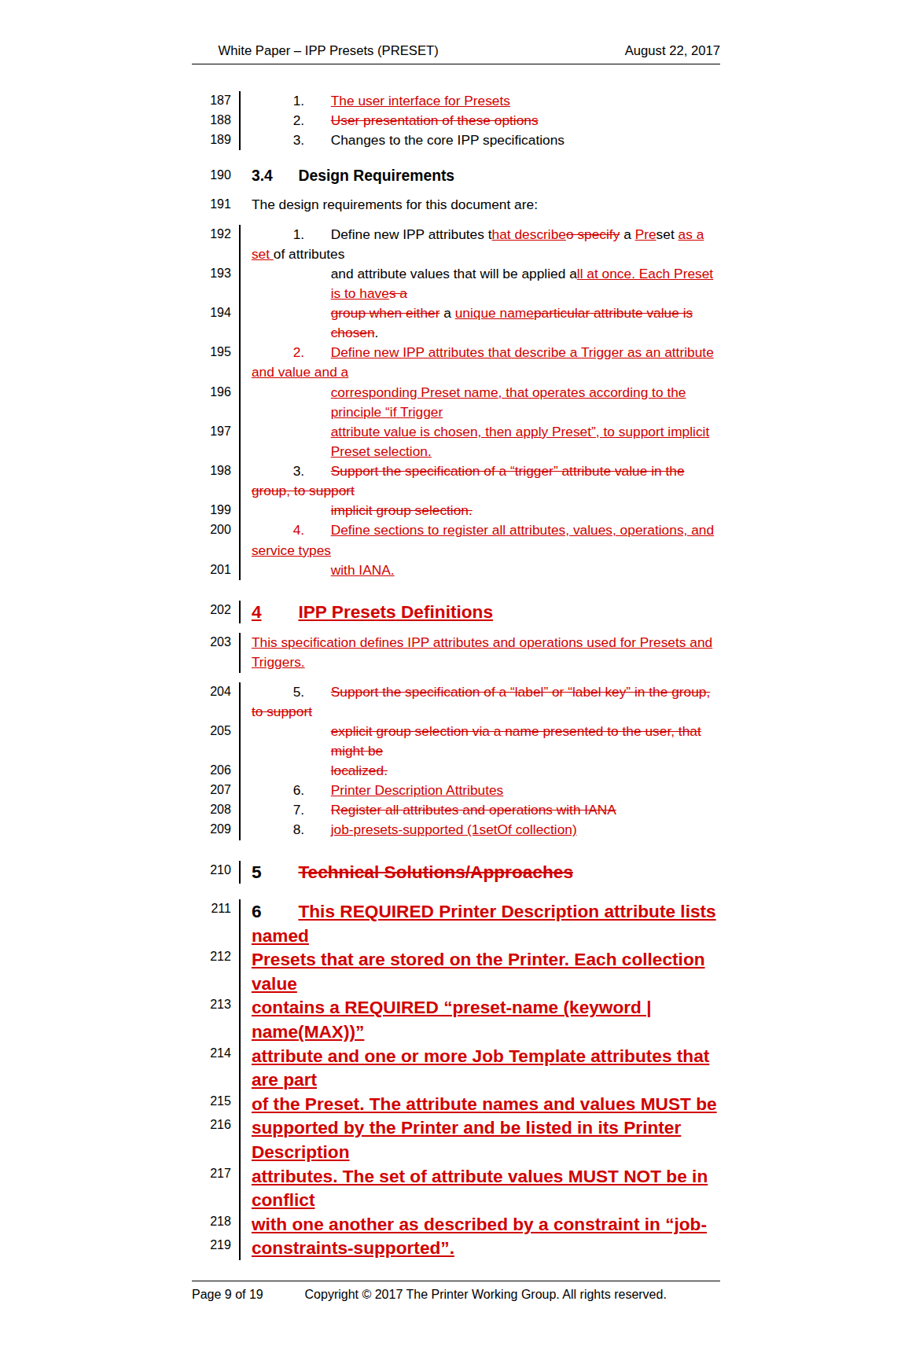White Paper – IPP Presets (PRESET)
August 22, 2017
187
1. The user interface for Presets
188
2. User presentation of these options
189
3. Changes to the core IPP specifications
190
3.4 Design Requirements
191
The design requirements for this document are:
192
1. Define new IPP attributes t hat describe o specify a Pre set as a set of attributes
193
and attribute values that will be applied a ll at once. Each Preset is to have s a
194
group when either a unique name particular attribute value is chosen.
195
2. Define new IPP attributes that describe a Trigger as an attribute and value and a
196
corresponding Preset name, that operates according to the principle “if Trigger
197
attribute value is chosen, then apply Preset”, to support implicit Preset selection.
198
3. Support the specification of a “trigger” attribute value in the group, to support
199
implicit group selection.
200
4. Define sections to register all attributes, values, operations, and service types
201
with IANA.
202
4 IPP Presets Definitions
203
This specification defines IPP attributes and operations used for Presets and Triggers.
204
5. Support the specification of a “label” or “label key” in the group, to support
205
explicit group selection via a name presented to the user, that might be
206
localized.
207
6. Printer Description Attributes
208
7. Register all attributes and operations with IANA
209
8. job-presets-supported (1setOf collection)
210
5 Technical Solutions/Approaches
211
6 This REQUIRED Printer Description attribute lists named
212
Presets that are stored on the Printer. Each collection value
213
contains a REQUIRED “preset-name (keyword | name(MAX))”
214
attribute and one or more Job Template attributes that are part
215
of the Preset. The attribute names and values MUST be
216
supported by the Printer and be listed in its Printer Description
217
attributes. The set of attribute values MUST NOT be in conflict
218
with one another as described by a constraint in “job-
219
constraints-supported”.
Page 9 of 19
Copyright © 2017 The Printer Working Group. All rights reserved.